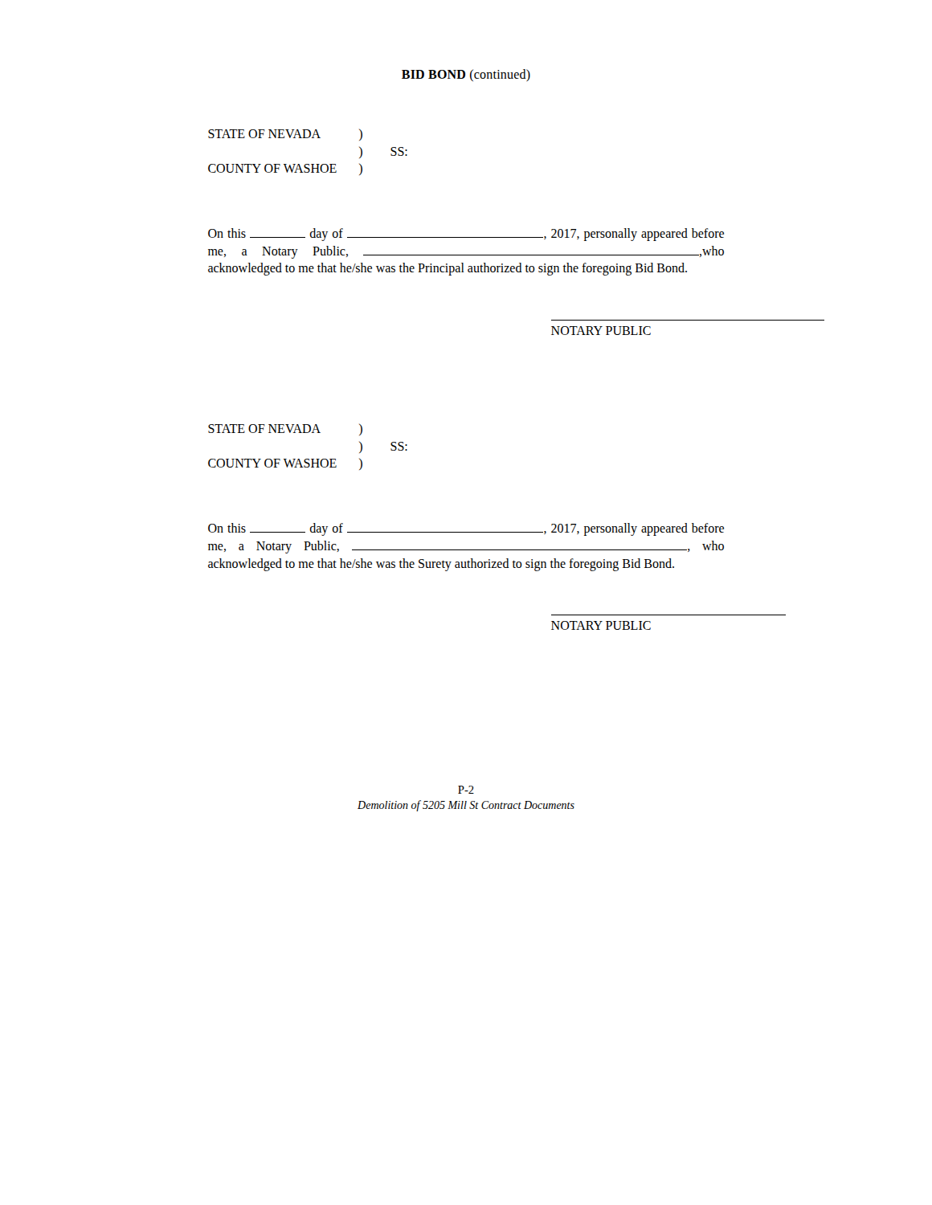BID BOND (continued)
| STATE OF NEVADA | ) | |
| | ) | SS: |
| COUNTY OF WASHOE | ) | |
On this day of , 2017, personally appeared before me, a Notary Public, ,who acknowledged to me that he/she was the Principal authorized to sign the foregoing Bid Bond.
NOTARY PUBLIC
| STATE OF NEVADA | ) | |
| | ) | SS: |
| COUNTY OF WASHOE | ) | |
On this day of , 2017, personally appeared before me, a Notary Public, , who acknowledged to me that he/she was the Surety authorized to sign the foregoing Bid Bond.
NOTARY PUBLIC
P-2
Demolition of 5205 Mill St Contract Documents